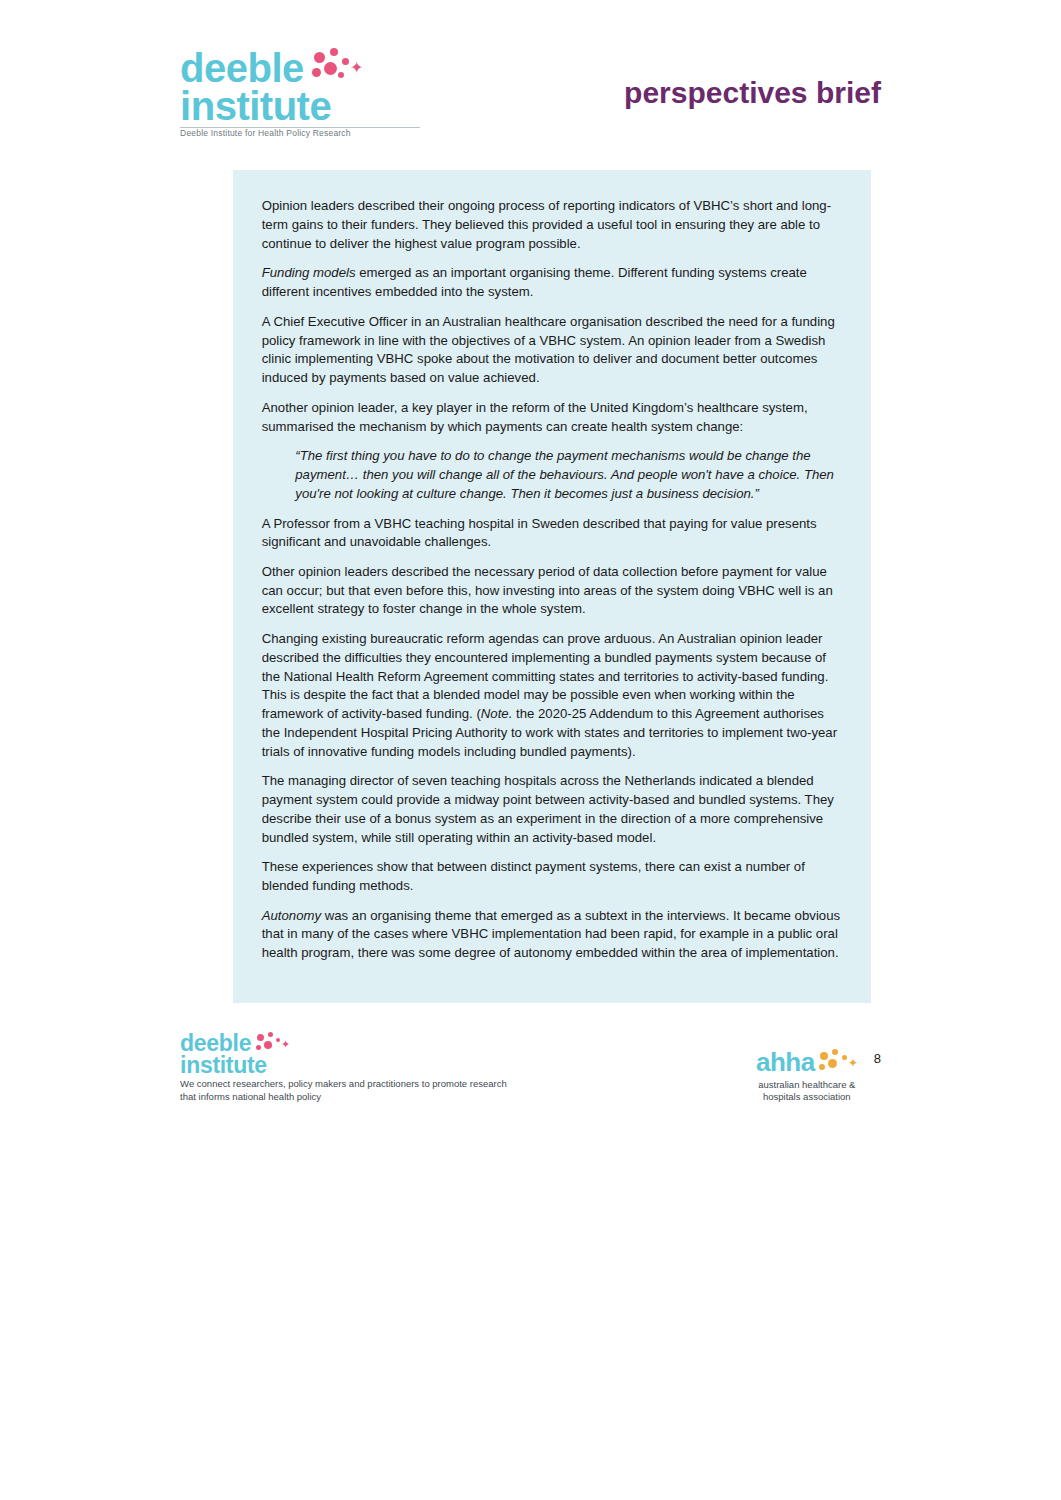deeble ✦
institute
Deeble Institute for Health Policy Research
perspectives brief
Opinion leaders described their ongoing process of reporting indicators of VBHC’s short and long-term gains to their funders. They believed this provided a useful tool in ensuring they are able to continue to deliver the highest value program possible.
Funding models emerged as an important organising theme. Different funding systems create different incentives embedded into the system.
A Chief Executive Officer in an Australian healthcare organisation described the need for a funding policy framework in line with the objectives of a VBHC system. An opinion leader from a Swedish clinic implementing VBHC spoke about the motivation to deliver and document better outcomes induced by payments based on value achieved.
Another opinion leader, a key player in the reform of the United Kingdom’s healthcare system, summarised the mechanism by which payments can create health system change:
“The first thing you have to do to change the payment mechanisms would be change the payment… then you will change all of the behaviours. And people won't have a choice. Then you're not looking at culture change. Then it becomes just a business decision.”
A Professor from a VBHC teaching hospital in Sweden described that paying for value presents significant and unavoidable challenges.
Other opinion leaders described the necessary period of data collection before payment for value can occur; but that even before this, how investing into areas of the system doing VBHC well is an excellent strategy to foster change in the whole system.
Changing existing bureaucratic reform agendas can prove arduous. An Australian opinion leader described the difficulties they encountered implementing a bundled payments system because of the National Health Reform Agreement committing states and territories to activity-based funding. This is despite the fact that a blended model may be possible even when working within the framework of activity-based funding. (Note. the 2020-25 Addendum to this Agreement authorises the Independent Hospital Pricing Authority to work with states and territories to implement two-year trials of innovative funding models including bundled payments).
The managing director of seven teaching hospitals across the Netherlands indicated a blended payment system could provide a midway point between activity-based and bundled systems. They describe their use of a bonus system as an experiment in the direction of a more comprehensive bundled system, while still operating within an activity-based model.
These experiences show that between distinct payment systems, there can exist a number of blended funding methods.
Autonomy was an organising theme that emerged as a subtext in the interviews. It became obvious that in many of the cases where VBHC implementation had been rapid, for example in a public oral health program, there was some degree of autonomy embedded within the area of implementation.
deeble ✦
institute
We connect researchers, policy makers and practitioners to promote research
that informs national health policy
ahha ✦
australian healthcare &
hospitals association
8